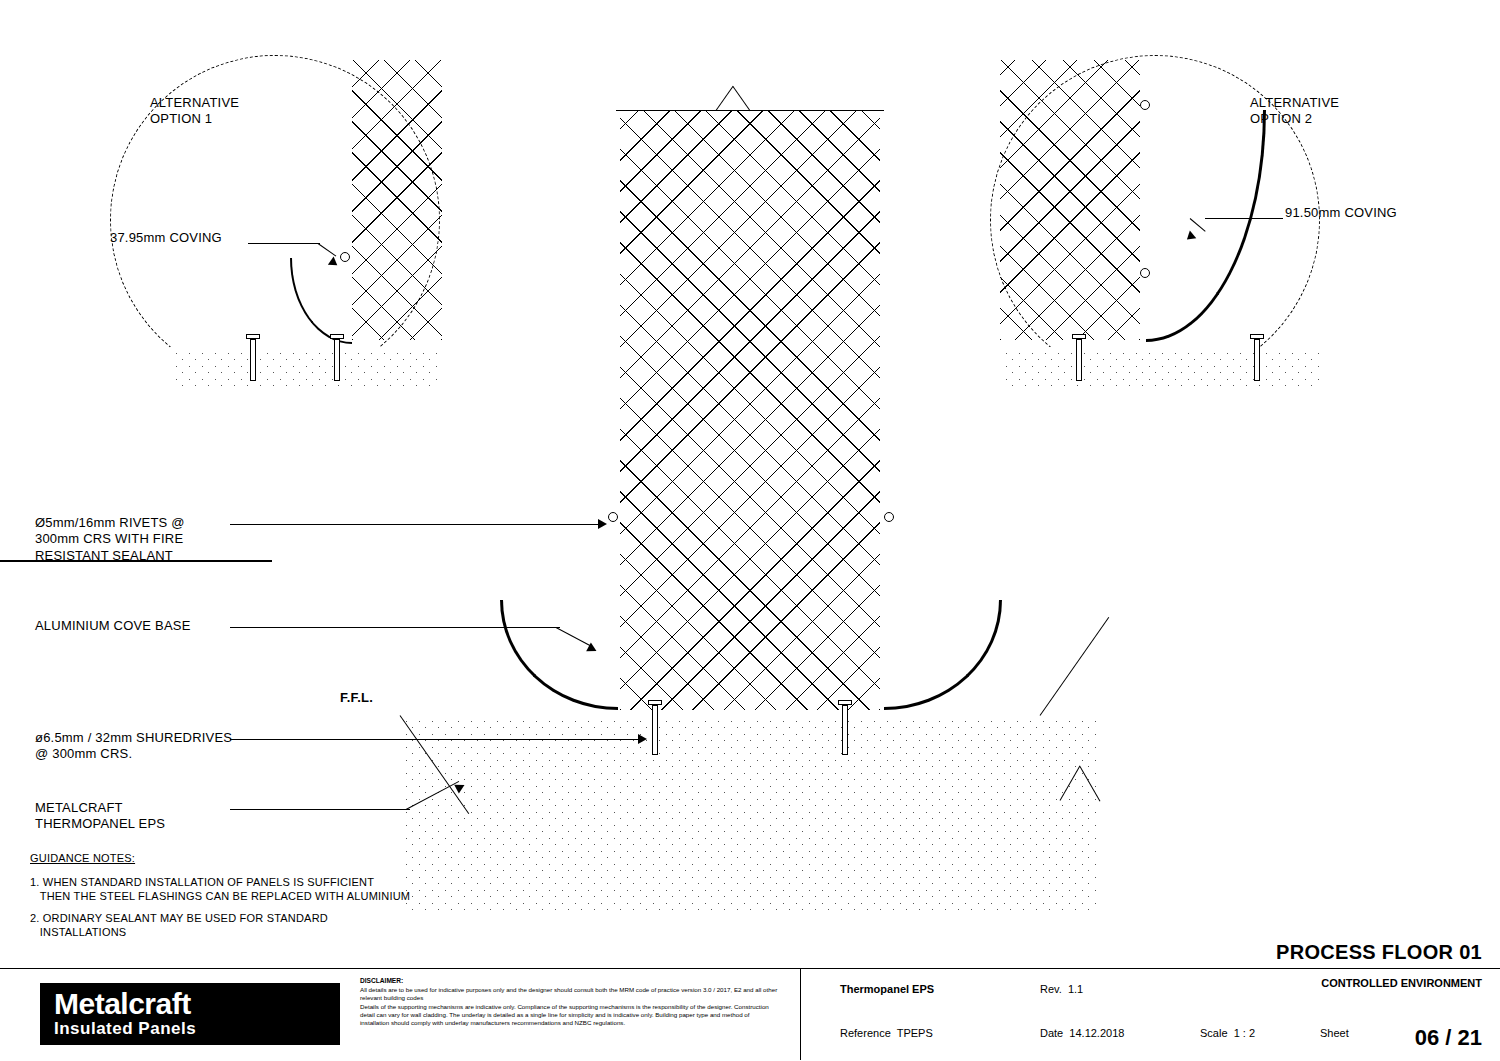LEFT DETAIL BUBBLE (ALTERNATIVE OPTION 1)
ALTERNATIVE
OPTION 1
37.95mm COVING
RIGHT DETAIL BUBBLE (ALTERNATIVE OPTION 2)
ALTERNATIVE
OPTION 2
91.50mm COVING
MAIN CENTRAL DETAIL
F.F.L.
LEFT-HAND CALLOUTS
Ø5mm/16mm RIVETS @
300mm CRS WITH FIRE
RESISTANT SEALANT
ALUMINIUM COVE BASE
ø6.5mm / 32mm SHUREDRIVES
@ 300mm CRS.
METALCRAFT
THERMOPANEL EPS
GUIDANCE NOTES
GUIDANCE NOTES:
1. WHEN STANDARD INSTALLATION OF PANELS IS SUFFICIENT
THEN THE STEEL FLASHINGS CAN BE REPLACED WITH ALUMINIUM
2. ORDINARY SEALANT MAY BE USED FOR STANDARD
INSTALLATIONS
TITLE BLOCK
Metalcraft
Insulated Panels
DISCLAIMER:
All details are to be used for indicative purposes only and the designer should consult both the MRM code of practice version 3.0 / 2017, E2 and all other relevant building codes
Details of the supporting mechanisms are indicative only. Compliance of the supporting mechanisms is the responsibility of the designer. Construction detail can vary for wall cladding. The underlay is detailed as a single line for simplicity and is indicative only. Building paper type and method of installation should comply with underlay manufacturers recommendations and NZBC regulations.
Thermopanel EPS
Rev. 1.1
Reference TPEPS
Date 14.12.2018
Scale 1 : 2
Sheet
PROCESS FLOOR 01
CONTROLLED ENVIRONMENT
06 / 21